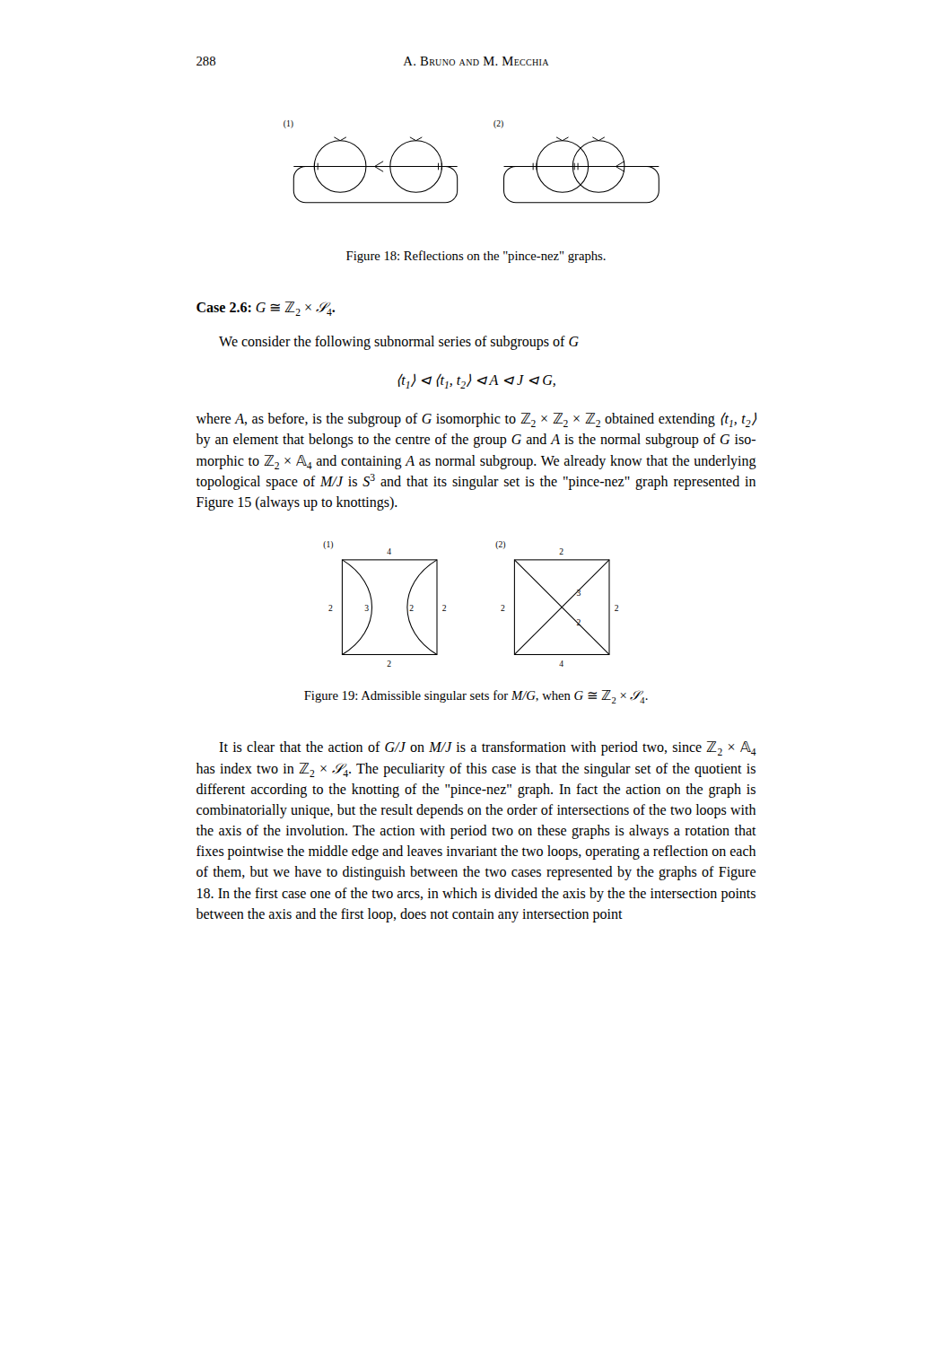288 A. Bruno and M. Mecchia
(1) (2)
Figure 18: Reflections on the "pince-nez" graphs.
Case 2.6: G ≅ ℤ2 × 𝒮4.
We consider the following subnormal series of subgroups of G
⟨t1⟩ ⊲ ⟨t1, t2⟩ ⊲ A ⊲ J ⊲ G,
where A, as before, is the subgroup of G isomorphic to ℤ2 × ℤ2 × ℤ2 obtained extending ⟨t1, t2⟩ by an element that belongs to the centre of the group G and A is the normal subgroup of G isomorphic to ℤ2 × 𝔸4 and containing A as normal subgroup. We already know that the underlying topological space of M/J is S3 and that its singular set is the "pince-nez" graph represented in Figure 15 (always up to knottings).
(1) (2) 4 2 2 2 3 2 2 2 2 4 3 2
Figure 19: Admissible singular sets for M/G, when G ≅ ℤ2 × 𝒮4.
It is clear that the action of G/J on M/J is a transformation with period two, since ℤ2 × 𝔸4 has index two in ℤ2 × 𝒮4. The peculiarity of this case is that the singular set of the quotient is different according to the knotting of the "pince-nez" graph. In fact the action on the graph is combinatorially unique, but the result depends on the order of intersections of the two loops with the axis of the involution. The action with period two on these graphs is always a rotation that fixes pointwise the middle edge and leaves invariant the two loops, operating a reflection on each of them, but we have to distinguish between the two cases represented by the graphs of Figure 18. In the first case one of the two arcs, in which is divided the axis by the the intersection points between the axis and the first loop, does not contain any intersection point